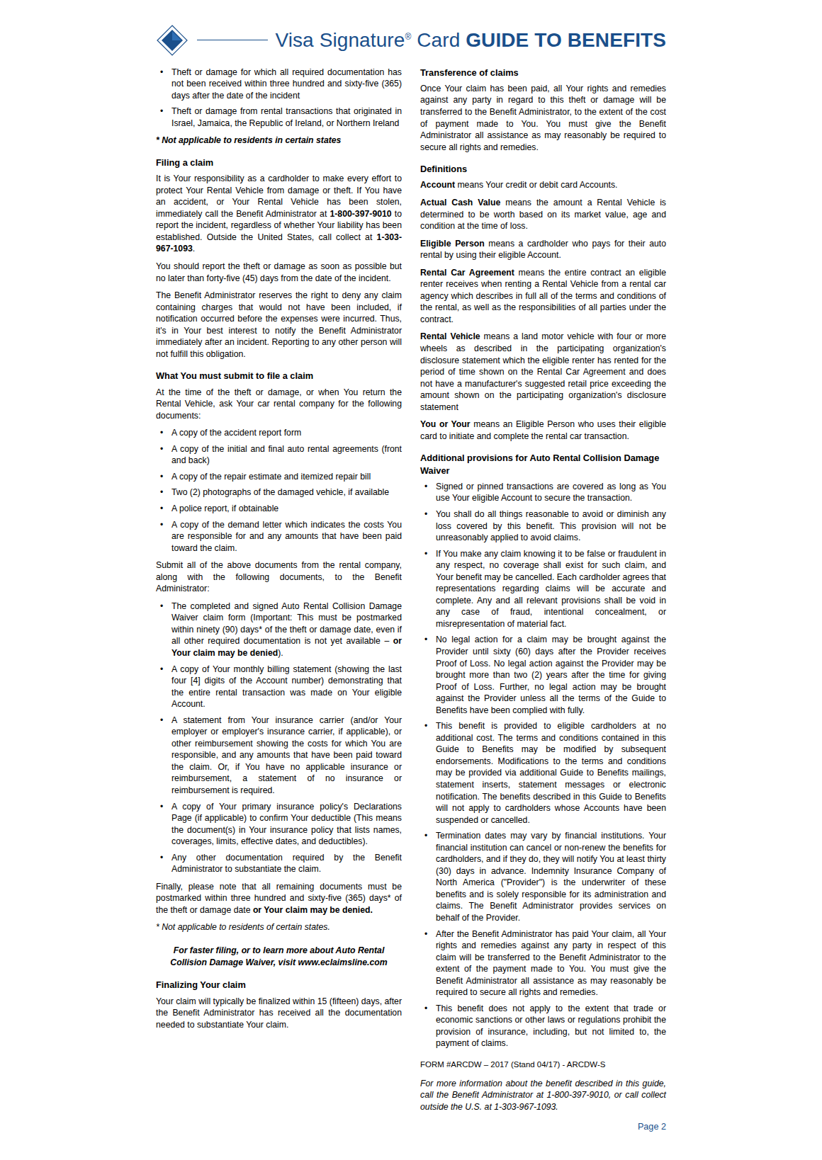Visa Signature® Card GUIDE TO BENEFITS
Theft or damage for which all required documentation has not been received within three hundred and sixty-five (365) days after the date of the incident
Theft or damage from rental transactions that originated in Israel, Jamaica, the Republic of Ireland, or Northern Ireland
* Not applicable to residents in certain states
Filing a claim
It is Your responsibility as a cardholder to make every effort to protect Your Rental Vehicle from damage or theft. If You have an accident, or Your Rental Vehicle has been stolen, immediately call the Benefit Administrator at 1-800-397-9010 to report the incident, regardless of whether Your liability has been established. Outside the United States, call collect at 1-303-967-1093.
You should report the theft or damage as soon as possible but no later than forty-five (45) days from the date of the incident.
The Benefit Administrator reserves the right to deny any claim containing charges that would not have been included, if notification occurred before the expenses were incurred. Thus, it's in Your best interest to notify the Benefit Administrator immediately after an incident. Reporting to any other person will not fulfill this obligation.
What You must submit to file a claim
At the time of the theft or damage, or when You return the Rental Vehicle, ask Your car rental company for the following documents:
A copy of the accident report form
A copy of the initial and final auto rental agreements (front and back)
A copy of the repair estimate and itemized repair bill
Two (2) photographs of the damaged vehicle, if available
A police report, if obtainable
A copy of the demand letter which indicates the costs You are responsible for and any amounts that have been paid toward the claim.
Submit all of the above documents from the rental company, along with the following documents, to the Benefit Administrator:
The completed and signed Auto Rental Collision Damage Waiver claim form (Important: This must be postmarked within ninety (90) days* of the theft or damage date, even if all other required documentation is not yet available – or Your claim may be denied).
A copy of Your monthly billing statement (showing the last four [4] digits of the Account number) demonstrating that the entire rental transaction was made on Your eligible Account.
A statement from Your insurance carrier (and/or Your employer or employer's insurance carrier, if applicable), or other reimbursement showing the costs for which You are responsible, and any amounts that have been paid toward the claim. Or, if You have no applicable insurance or reimbursement, a statement of no insurance or reimbursement is required.
A copy of Your primary insurance policy's Declarations Page (if applicable) to confirm Your deductible (This means the document(s) in Your insurance policy that lists names, coverages, limits, effective dates, and deductibles).
Any other documentation required by the Benefit Administrator to substantiate the claim.
Finally, please note that all remaining documents must be postmarked within three hundred and sixty-five (365) days* of the theft or damage date or Your claim may be denied.
* Not applicable to residents of certain states.
For faster filing, or to learn more about Auto Rental Collision Damage Waiver, visit www.eclaimsline.com
Finalizing Your claim
Your claim will typically be finalized within 15 (fifteen) days, after the Benefit Administrator has received all the documentation needed to substantiate Your claim.
Transference of claims
Once Your claim has been paid, all Your rights and remedies against any party in regard to this theft or damage will be transferred to the Benefit Administrator, to the extent of the cost of payment made to You. You must give the Benefit Administrator all assistance as may reasonably be required to secure all rights and remedies.
Definitions
Account means Your credit or debit card Accounts.
Actual Cash Value means the amount a Rental Vehicle is determined to be worth based on its market value, age and condition at the time of loss.
Eligible Person means a cardholder who pays for their auto rental by using their eligible Account.
Rental Car Agreement means the entire contract an eligible renter receives when renting a Rental Vehicle from a rental car agency which describes in full all of the terms and conditions of the rental, as well as the responsibilities of all parties under the contract.
Rental Vehicle means a land motor vehicle with four or more wheels as described in the participating organization's disclosure statement which the eligible renter has rented for the period of time shown on the Rental Car Agreement and does not have a manufacturer's suggested retail price exceeding the amount shown on the participating organization's disclosure statement
You or Your means an Eligible Person who uses their eligible card to initiate and complete the rental car transaction.
Additional provisions for Auto Rental Collision Damage Waiver
Signed or pinned transactions are covered as long as You use Your eligible Account to secure the transaction.
You shall do all things reasonable to avoid or diminish any loss covered by this benefit. This provision will not be unreasonably applied to avoid claims.
If You make any claim knowing it to be false or fraudulent in any respect, no coverage shall exist for such claim, and Your benefit may be cancelled. Each cardholder agrees that representations regarding claims will be accurate and complete. Any and all relevant provisions shall be void in any case of fraud, intentional concealment, or misrepresentation of material fact.
No legal action for a claim may be brought against the Provider until sixty (60) days after the Provider receives Proof of Loss. No legal action against the Provider may be brought more than two (2) years after the time for giving Proof of Loss. Further, no legal action may be brought against the Provider unless all the terms of the Guide to Benefits have been complied with fully.
This benefit is provided to eligible cardholders at no additional cost. The terms and conditions contained in this Guide to Benefits may be modified by subsequent endorsements. Modifications to the terms and conditions may be provided via additional Guide to Benefits mailings, statement inserts, statement messages or electronic notification. The benefits described in this Guide to Benefits will not apply to cardholders whose Accounts have been suspended or cancelled.
Termination dates may vary by financial institutions. Your financial institution can cancel or non-renew the benefits for cardholders, and if they do, they will notify You at least thirty (30) days in advance. Indemnity Insurance Company of North America ("Provider") is the underwriter of these benefits and is solely responsible for its administration and claims. The Benefit Administrator provides services on behalf of the Provider.
After the Benefit Administrator has paid Your claim, all Your rights and remedies against any party in respect of this claim will be transferred to the Benefit Administrator to the extent of the payment made to You. You must give the Benefit Administrator all assistance as may reasonably be required to secure all rights and remedies.
This benefit does not apply to the extent that trade or economic sanctions or other laws or regulations prohibit the provision of insurance, including, but not limited to, the payment of claims.
FORM #ARCDW – 2017 (Stand 04/17) - ARCDW-S
For more information about the benefit described in this guide, call the Benefit Administrator at 1-800-397-9010, or call collect outside the U.S. at 1-303-967-1093.
Page 2